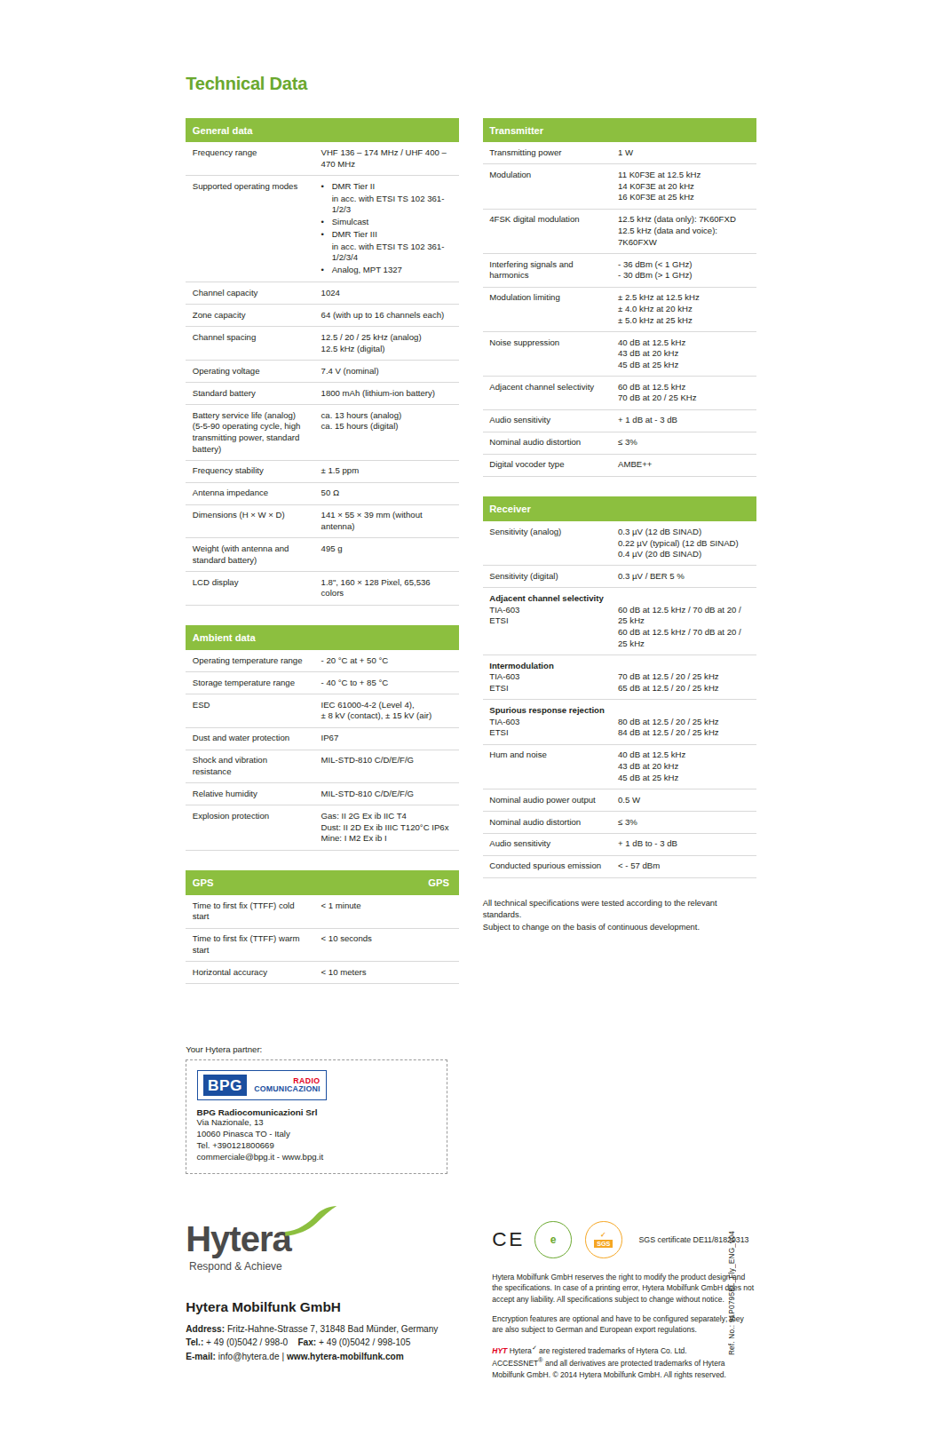Technical Data
General data
| Frequency range | VHF 136 – 174 MHz / UHF 400 – 470 MHz |
| Supported operating modes | DMR Tier II in acc. with ETSI TS 102 361-1/2/3 Simulcast DMR Tier III in acc. with ETSI TS 102 361-1/2/3/4 Analog, MPT 1327 |
| Channel capacity | 1024 |
| Zone capacity | 64 (with up to 16 channels each) |
| Channel spacing | 12.5 / 20 / 25 kHz (analog) 12.5 kHz (digital) |
| Operating voltage | 7.4 V (nominal) |
| Standard battery | 1800 mAh (lithium-ion battery) |
| Battery service life (analog) (5-5-90 operating cycle, high transmitting power, standard battery) | ca. 13 hours (analog) ca. 15 hours (digital) |
| Frequency stability | ± 1.5 ppm |
| Antenna impedance | 50 Ω |
| Dimensions (H × W × D) | 141 × 55 × 39 mm (without antenna) |
| Weight (with antenna and standard battery) | 495 g |
| LCD display | 1.8", 160 × 128 Pixel, 65,536 colors |
Ambient data
| Operating temperature range | - 20 °C at + 50 °C |
| Storage temperature range | - 40 °C to + 85 °C |
| ESD | IEC 61000-4-2 (Level 4), ± 8 kV (contact), ± 15 kV (air) |
| Dust and water protection | IP67 |
| Shock and vibration resistance | MIL-STD-810 C/D/E/F/G |
| Relative humidity | MIL-STD-810 C/D/E/F/G |
| Explosion protection | Gas: II 2G Ex ib IIC T4 Dust: II 2D Ex ib IIIC T120°C IP6x Mine: I M2 Ex ib I |
GPS GPS
| Time to first fix (TTFF) cold start | < 1 minute |
| Time to first fix (TTFF) warm start | < 10 seconds |
| Horizontal accuracy | < 10 meters |
Transmitter
| Transmitting power | 1 W |
| Modulation | 11 K0F3E at 12.5 kHz 14 K0F3E at 20 kHz 16 K0F3E at 25 kHz |
| 4FSK digital modulation | 12.5 kHz (data only): 7K60FXD 12.5 kHz (data and voice): 7K60FXW |
| Interfering signals and harmonics | - 36 dBm (< 1 GHz) - 30 dBm (> 1 GHz) |
| Modulation limiting | ± 2.5 kHz at 12.5 kHz ± 4.0 kHz at 20 kHz ± 5.0 kHz at 25 kHz |
| Noise suppression | 40 dB at 12.5 kHz 43 dB at 20 kHz 45 dB at 25 kHz |
| Adjacent channel selectivity | 60 dB at 12.5 kHz 70 dB at 20 / 25 KHz |
| Audio sensitivity | + 1 dB at - 3 dB |
| Nominal audio distortion | ≤ 3% |
| Digital vocoder type | AMBE++ |
Receiver
| Sensitivity (analog) | 0.3 µV (12 dB SINAD) 0.22 µV (typical) (12 dB SINAD) 0.4 µV (20 dB SINAD) |
| Sensitivity (digital) | 0.3 µV / BER 5 % |
| Adjacent channel selectivity TIA-603 ETSI | 60 dB at 12.5 kHz / 70 dB at 20 / 25 kHz 60 dB at 12.5 kHz / 70 dB at 20 / 25 kHz |
| Intermodulation TIA-603 ETSI | 70 dB at 12.5 / 20 / 25 kHz 65 dB at 12.5 / 20 / 25 kHz |
| Spurious response rejection TIA-603 ETSI | 80 dB at 12.5 / 20 / 25 kHz 84 dB at 12.5 / 20 / 25 kHz |
| Hum and noise | 40 dB at 12.5 kHz 43 dB at 20 kHz 45 dB at 25 kHz |
| Nominal audio power output | 0.5 W |
| Nominal audio distortion | ≤ 3% |
| Audio sensitivity | + 1 dB to - 3 dB |
| Conducted spurious emission | < - 57 dBm |
All technical specifications were tested according to the relevant standards.
Subject to change on the basis of continuous development.
Your Hytera partner:
BPG RADIO COMUNICAZIONI
BPG Radiocomunicazioni Srl
Via Nazionale, 13
10060 Pinasca TO - Italy
Tel. +390121800669
commerciale@bpg.it - www.bpg.it
Hytera
Respond & Achieve
Hytera Mobilfunk GmbH
Address: Fritz-Hahne-Strasse 7, 31848 Bad Münder, Germany
Tel.: + 49 (0)5042 / 998-0 Fax: + 49 (0)5042 / 998-105
E-mail: info@hytera.de | www.hytera-mobilfunk.com
C E e ✓ SGS SGS certificate DE11/81829313
Hytera Mobilfunk GmbH reserves the right to modify the product design and the specifications. In case of a printing error, Hytera Mobilfunk GmbH does not accept any liability. All specifications subject to change without notice.
Encryption features are optional and have to be configured separately; they are also subject to German and European export regulations.
HYT Hytera✓ are registered trademarks of Hytera Co. Ltd.
ACCESSNET® and all derivatives are protected trademarks of Hytera Mobilfunk GmbH. © 2014 Hytera Mobilfunk GmbH. All rights reserved.
Ref. No.: 91P0795EL_Fly_ENG_v04